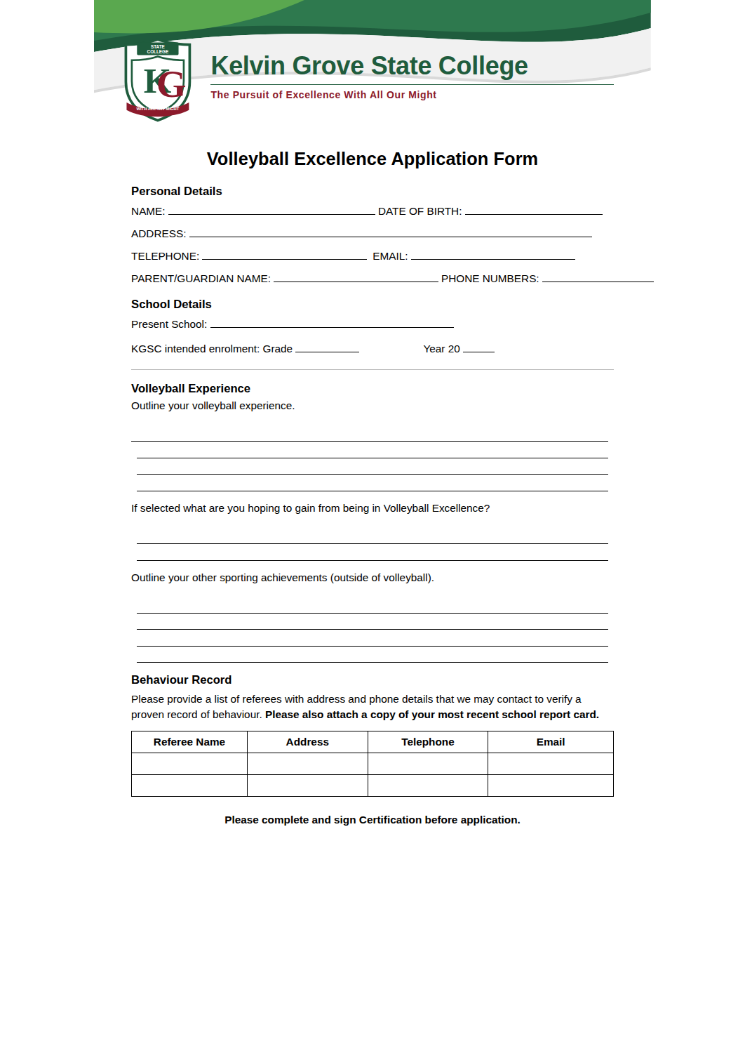Kelvin Grove State College crest STATE COLLEGE K G WITH ALL THY MIGHT
Kelvin Grove State College
The Pursuit of Excellence With All Our Might
Volleyball Excellence Application Form
Personal Details
NAME: DATE OF BIRTH:
ADDRESS:
TELEPHONE: EMAIL:
PARENT/GUARDIAN NAME: PHONE NUMBERS:
School Details
Present School:
KGSC intended enrolment: Grade Year 20
Volleyball Experience
Outline your volleyball experience.
If selected what are you hoping to gain from being in Volleyball Excellence?
Outline your other sporting achievements (outside of volleyball).
Behaviour Record
Please provide a list of referees with address and phone details that we may contact to verify a proven record of behaviour. Please also attach a copy of your most recent school report card.
| Referee Name | Address | Telephone | Email |
| --- | --- | --- | --- |
Please complete and sign Certification before application.